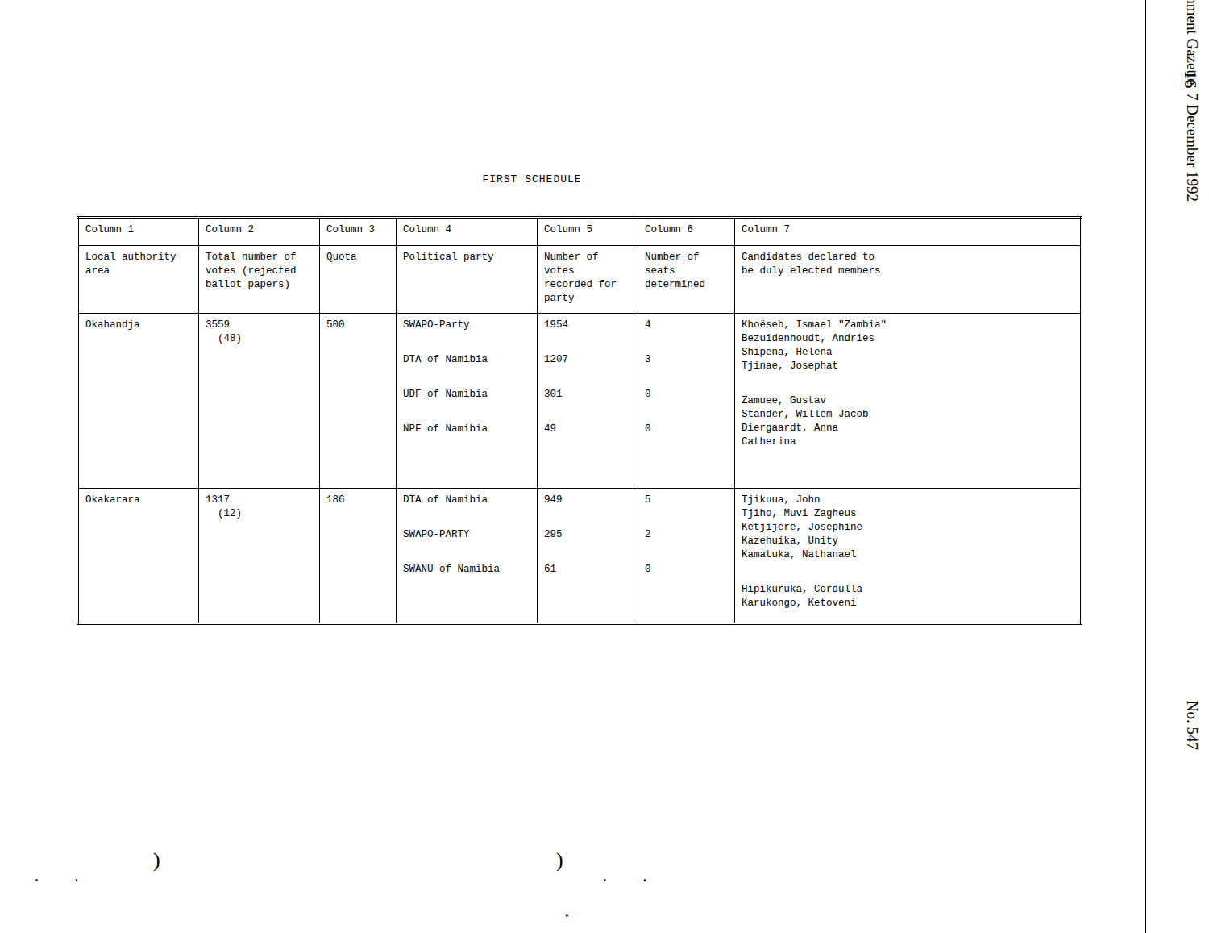16
Government Gazette 7 December 1992
No. 547
FIRST SCHEDULE
| Column 1 | Column 2 | Column 3 | Column 4 | Column 5 | Column 6 | Column 7 |
| --- | --- | --- | --- | --- | --- | --- |
| Local authority area | Total number of votes (rejected ballot papers) | Quota | Political party | Number of votes recorded for party | Number of seats determined | Candidates declared to be duly elected members |
| Okahandja | 3559 (48) | 500 | SWAPO-Party DTA of Namibia UDF of Namibia NPF of Namibia | 1954 1207 301 49 | 4 3 0 0 | Khoëseb, Ismael "Zambia" Bezuidenhoudt, Andries Shipena, Helena Tjinae, Josephat Zamuee, Gustav Stander, Willem Jacob Diergaardt, Anna Catherina |
| Okakarara | 1317 (12) | 186 | DTA of Namibia SWAPO-PARTY SWANU of Namibia | 949 295 61 | 5 2 0 | Tjikuua, John Tjiho, Muvi Zagheus Ketjijere, Josephine Kazehuika, Unity Kamatuka, Nathanael Hipikuruka, Cordulla Karukongo, Ketoveni |
)
)
. .
. .
•